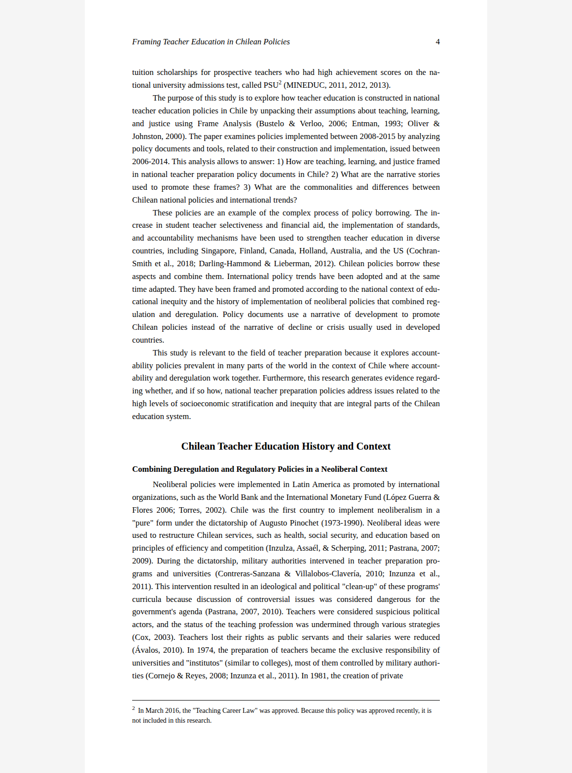Framing Teacher Education in Chilean Policies 4
tuition scholarships for prospective teachers who had high achievement scores on the national university admissions test, called PSU2 (MINEDUC, 2011, 2012, 2013).
The purpose of this study is to explore how teacher education is constructed in national teacher education policies in Chile by unpacking their assumptions about teaching, learning, and justice using Frame Analysis (Bustelo & Verloo, 2006; Entman, 1993; Oliver & Johnston, 2000). The paper examines policies implemented between 2008-2015 by analyzing policy documents and tools, related to their construction and implementation, issued between 2006-2014. This analysis allows to answer: 1) How are teaching, learning, and justice framed in national teacher preparation policy documents in Chile? 2) What are the narrative stories used to promote these frames? 3) What are the commonalities and differences between Chilean national policies and international trends?
These policies are an example of the complex process of policy borrowing. The increase in student teacher selectiveness and financial aid, the implementation of standards, and accountability mechanisms have been used to strengthen teacher education in diverse countries, including Singapore, Finland, Canada, Holland, Australia, and the US (Cochran-Smith et al., 2018; Darling-Hammond & Lieberman, 2012). Chilean policies borrow these aspects and combine them. International policy trends have been adopted and at the same time adapted. They have been framed and promoted according to the national context of educational inequity and the history of implementation of neoliberal policies that combined regulation and deregulation. Policy documents use a narrative of development to promote Chilean policies instead of the narrative of decline or crisis usually used in developed countries.
This study is relevant to the field of teacher preparation because it explores accountability policies prevalent in many parts of the world in the context of Chile where accountability and deregulation work together. Furthermore, this research generates evidence regarding whether, and if so how, national teacher preparation policies address issues related to the high levels of socioeconomic stratification and inequity that are integral parts of the Chilean education system.
Chilean Teacher Education History and Context
Combining Deregulation and Regulatory Policies in a Neoliberal Context
Neoliberal policies were implemented in Latin America as promoted by international organizations, such as the World Bank and the International Monetary Fund (López Guerra & Flores 2006; Torres, 2002). Chile was the first country to implement neoliberalism in a "pure" form under the dictatorship of Augusto Pinochet (1973-1990). Neoliberal ideas were used to restructure Chilean services, such as health, social security, and education based on principles of efficiency and competition (Inzulza, Assaél, & Scherping, 2011; Pastrana, 2007; 2009). During the dictatorship, military authorities intervened in teacher preparation programs and universities (Contreras-Sanzana & Villalobos-Clavería, 2010; Inzunza et al., 2011). This intervention resulted in an ideological and political "clean-up" of these programs' curricula because discussion of controversial issues was considered dangerous for the government's agenda (Pastrana, 2007, 2010). Teachers were considered suspicious political actors, and the status of the teaching profession was undermined through various strategies (Cox, 2003). Teachers lost their rights as public servants and their salaries were reduced (Ávalos, 2010). In 1974, the preparation of teachers became the exclusive responsibility of universities and "institutos" (similar to colleges), most of them controlled by military authorities (Cornejo & Reyes, 2008; Inzunza et al., 2011). In 1981, the creation of private
2 In March 2016, the "Teaching Career Law" was approved. Because this policy was approved recently, it is not included in this research.